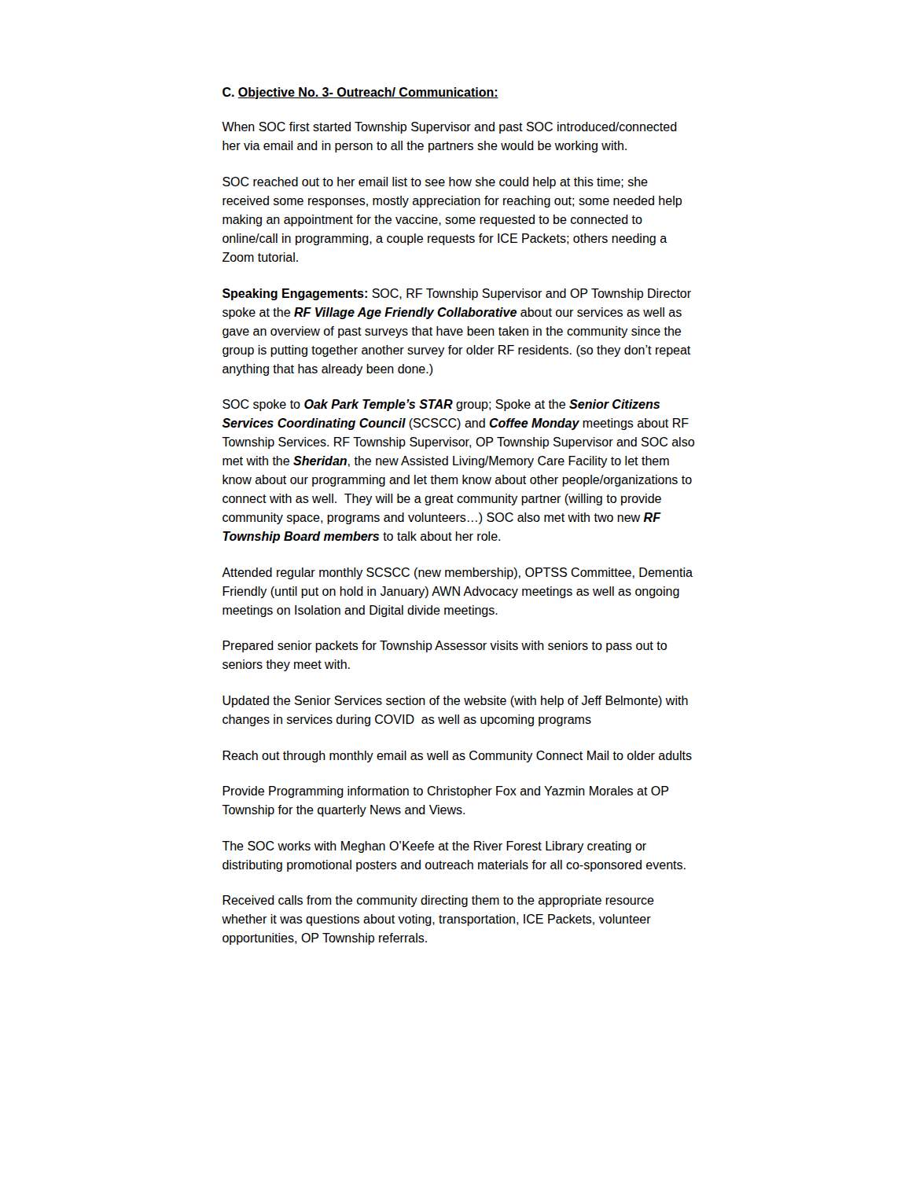C. Objective No. 3- Outreach/ Communication:
When SOC first started Township Supervisor and past SOC introduced/connected her via email and in person to all the partners she would be working with.
SOC reached out to her email list to see how she could help at this time; she received some responses, mostly appreciation for reaching out; some needed help making an appointment for the vaccine, some requested to be connected to online/call in programming, a couple requests for ICE Packets; others needing a Zoom tutorial.
Speaking Engagements: SOC, RF Township Supervisor and OP Township Director spoke at the RF Village Age Friendly Collaborative about our services as well as gave an overview of past surveys that have been taken in the community since the group is putting together another survey for older RF residents. (so they don’t repeat anything that has already been done.)
SOC spoke to Oak Park Temple’s STAR group; Spoke at the Senior Citizens Services Coordinating Council (SCSCC) and Coffee Monday meetings about RF Township Services. RF Township Supervisor, OP Township Supervisor and SOC also met with the Sheridan, the new Assisted Living/Memory Care Facility to let them know about our programming and let them know about other people/organizations to connect with as well. They will be a great community partner (willing to provide community space, programs and volunteers…) SOC also met with two new RF Township Board members to talk about her role.
Attended regular monthly SCSCC (new membership), OPTSS Committee, Dementia Friendly (until put on hold in January) AWN Advocacy meetings as well as ongoing meetings on Isolation and Digital divide meetings.
Prepared senior packets for Township Assessor visits with seniors to pass out to seniors they meet with.
Updated the Senior Services section of the website (with help of Jeff Belmonte) with changes in services during COVID as well as upcoming programs
Reach out through monthly email as well as Community Connect Mail to older adults
Provide Programming information to Christopher Fox and Yazmin Morales at OP Township for the quarterly News and Views.
The SOC works with Meghan O’Keefe at the River Forest Library creating or distributing promotional posters and outreach materials for all co-sponsored events.
Received calls from the community directing them to the appropriate resource whether it was questions about voting, transportation, ICE Packets, volunteer opportunities, OP Township referrals.